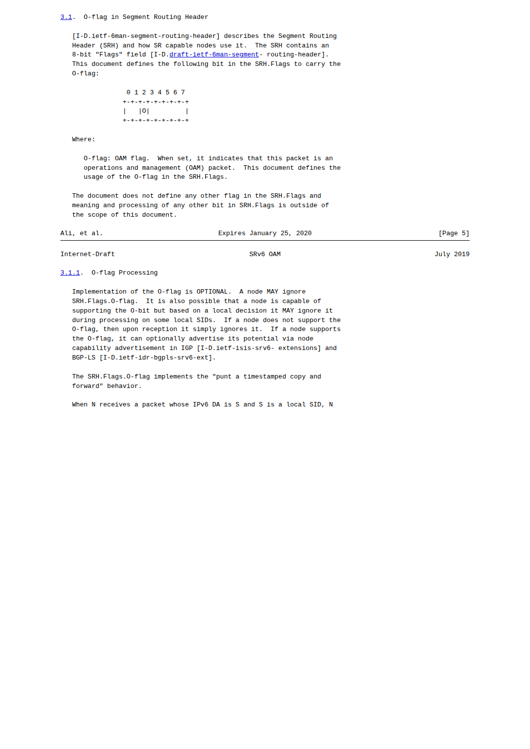3.1.  O-flag in Segment Routing Header
[I-D.ietf-6man-segment-routing-header] describes the Segment Routing
Header (SRH) and how SR capable nodes use it.  The SRH contains an
8-bit "Flags" field [I-D.draft-ietf-6man-segment- routing-header].
This document defines the following bit in the SRH.Flags to carry the
O-flag:
     0 1 2 3 4 5 6 7
    +-+-+-+-+-+-+-+-+
    |   |O|         |
    +-+-+-+-+-+-+-+-+
Where:
O-flag: OAM flag.  When set, it indicates that this packet is an
operations and management (OAM) packet.  This document defines the
usage of the O-flag in the SRH.Flags.
The document does not define any other flag in the SRH.Flags and
meaning and processing of any other bit in SRH.Flags is outside of
the scope of this document.
Ali, et al. Expires January 25, 2020[Page 5]
Internet-Draft SRv6 OAM July 2019
3.1.1.  O-flag Processing
Implementation of the O-flag is OPTIONAL.  A node MAY ignore
SRH.Flags.O-flag.  It is also possible that a node is capable of
supporting the O-bit but based on a local decision it MAY ignore it
during processing on some local SIDs.  If a node does not support the
O-flag, then upon reception it simply ignores it.  If a node supports
the O-flag, it can optionally advertise its potential via node
capability advertisement in IGP [I-D.ietf-isis-srv6- extensions] and
BGP-LS [I-D.ietf-idr-bgpls-srv6-ext].
The SRH.Flags.O-flag implements the "punt a timestamped copy and
forward" behavior.
When N receives a packet whose IPv6 DA is S and S is a local SID, N